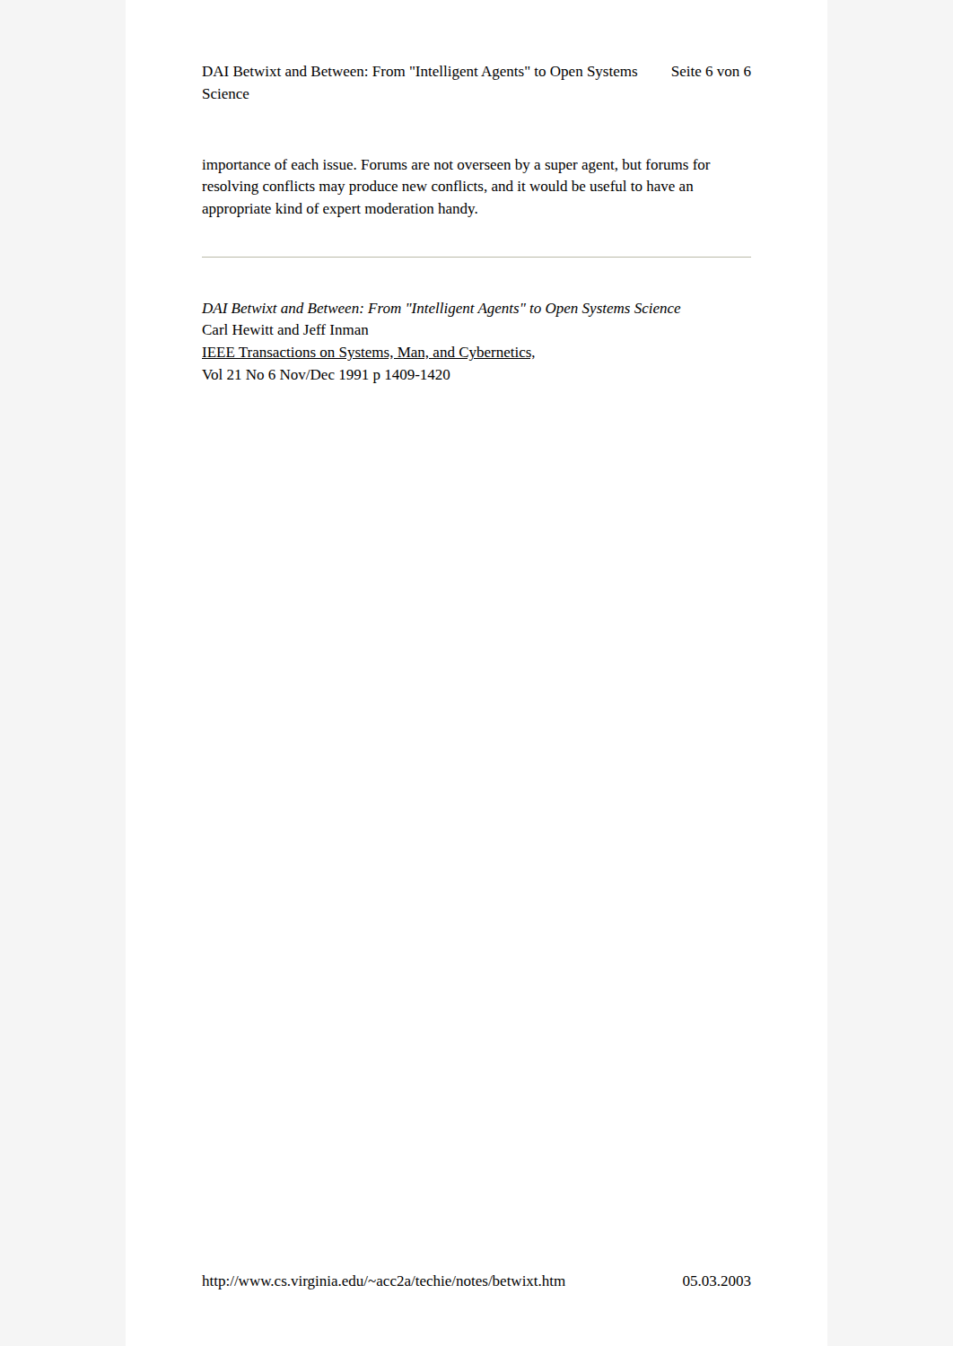DAI Betwixt and Between: From "Intelligent Agents" to Open Systems Science Seite 6 von 6
importance of each issue. Forums are not overseen by a super agent, but forums for resolving conflicts may produce new conflicts, and it would be useful to have an appropriate kind of expert moderation handy.
DAI Betwixt and Between: From "Intelligent Agents" to Open Systems Science Carl Hewitt and Jeff Inman IEEE Transactions on Systems, Man, and Cybernetics, Vol 21 No 6 Nov/Dec 1991 p 1409-1420
http://www.cs.virginia.edu/~acc2a/techie/notes/betwixt.htm 05.03.2003